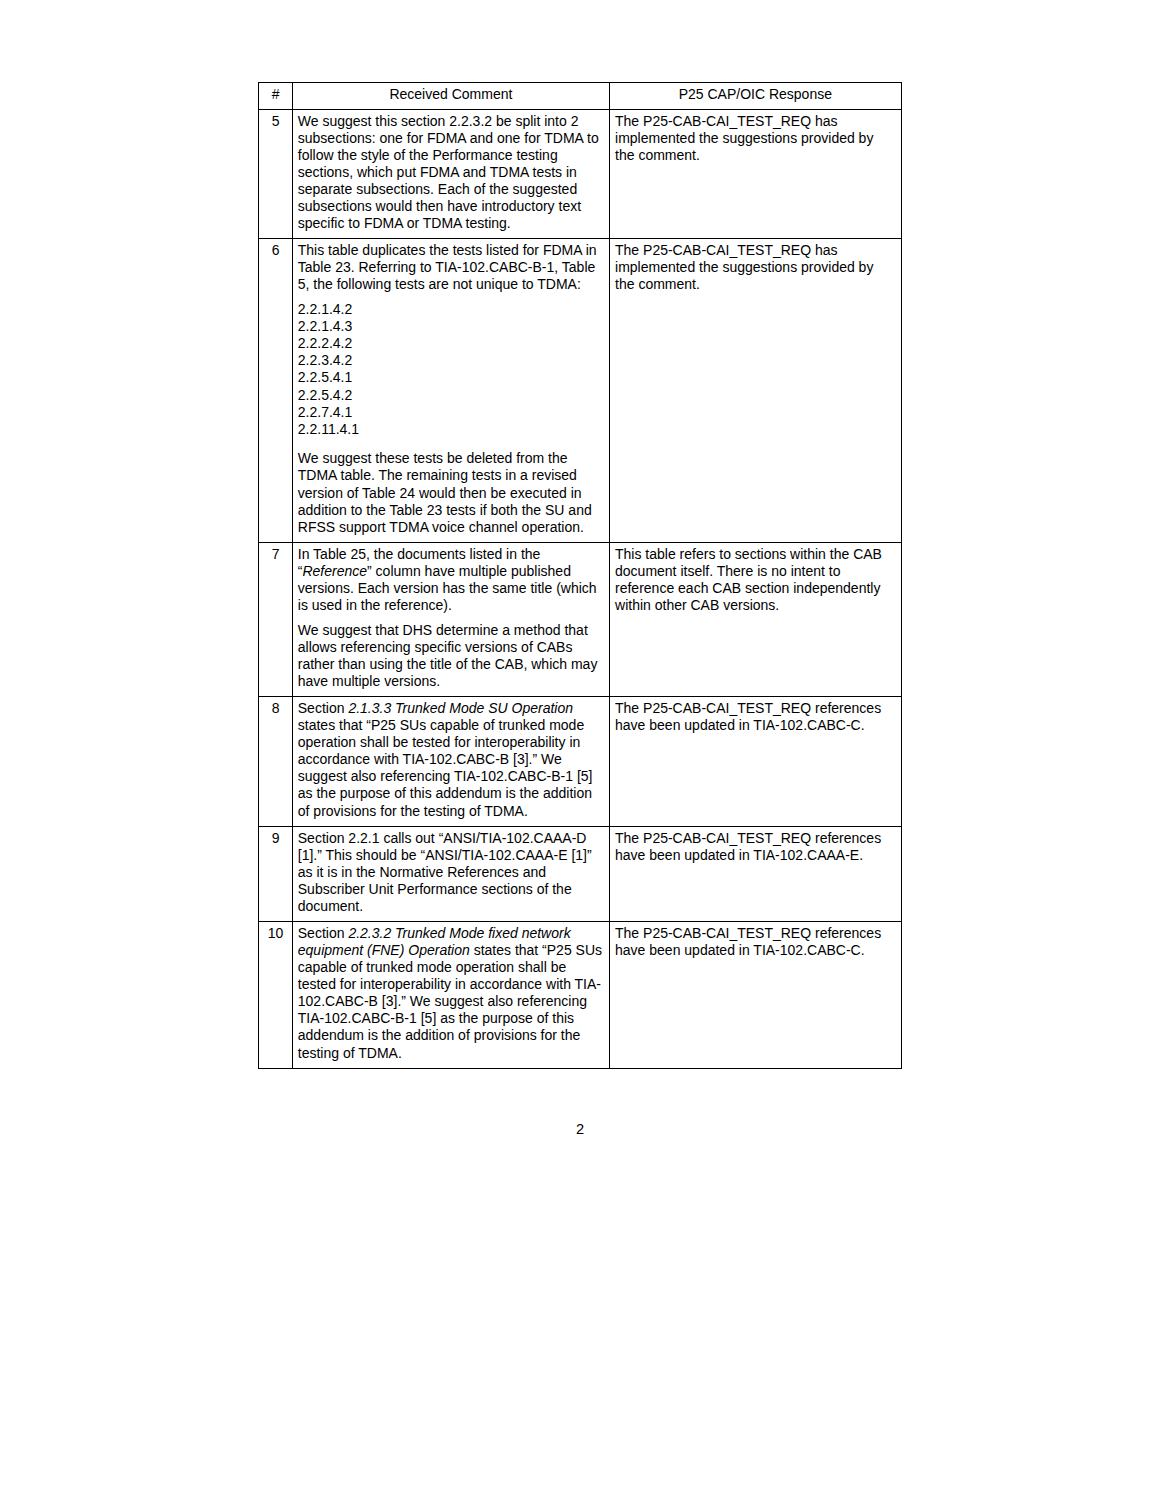| # | Received Comment | P25 CAP/OIC Response |
| --- | --- | --- |
| 5 | We suggest this section 2.2.3.2 be split into 2 subsections: one for FDMA and one for TDMA to follow the style of the Performance testing sections, which put FDMA and TDMA tests in separate subsections. Each of the suggested subsections would then have introductory text specific to FDMA or TDMA testing. | The P25-CAB-CAI_TEST_REQ has implemented the suggestions provided by the comment. |
| 6 | This table duplicates the tests listed for FDMA in Table 23. Referring to TIA-102.CABC-B-1, Table 5, the following tests are not unique to TDMA: 2.2.1.4.2 2.2.1.4.3 2.2.2.4.2 2.2.3.4.2 2.2.5.4.1 2.2.5.4.2 2.2.7.4.1 2.2.11.4.1 We suggest these tests be deleted from the TDMA table. The remaining tests in a revised version of Table 24 would then be executed in addition to the Table 23 tests if both the SU and RFSS support TDMA voice channel operation. | The P25-CAB-CAI_TEST_REQ has implemented the suggestions provided by the comment. |
| 7 | In Table 25, the documents listed in the “ Reference ” column have multiple published versions. Each version has the same title (which is used in the reference). We suggest that DHS determine a method that allows referencing specific versions of CABs rather than using the title of the CAB, which may have multiple versions. | This table refers to sections within the CAB document itself. There is no intent to reference each CAB section independently within other CAB versions. |
| 8 | Section 2.1.3.3 Trunked Mode SU Operation states that “P25 SUs capable of trunked mode operation shall be tested for interoperability in accordance with TIA-102.CABC-B [3].” We suggest also referencing TIA-102.CABC-B-1 [5] as the purpose of this addendum is the addition of provisions for the testing of TDMA. | The P25-CAB-CAI_TEST_REQ references have been updated in TIA-102.CABC-C. |
| 9 | Section 2.2.1 calls out “ANSI/TIA-102.CAAA-D [1].” This should be “ANSI/TIA-102.CAAA-E [1]” as it is in the Normative References and Subscriber Unit Performance sections of the document. | The P25-CAB-CAI_TEST_REQ references have been updated in TIA-102.CAAA-E. |
| 10 | Section 2.2.3.2 Trunked Mode fixed network equipment (FNE) Operation states that “P25 SUs capable of trunked mode operation shall be tested for interoperability in accordance with TIA-102.CABC-B [3].” We suggest also referencing TIA-102.CABC-B-1 [5] as the purpose of this addendum is the addition of provisions for the testing of TDMA. | The P25-CAB-CAI_TEST_REQ references have been updated in TIA-102.CABC-C. |
2